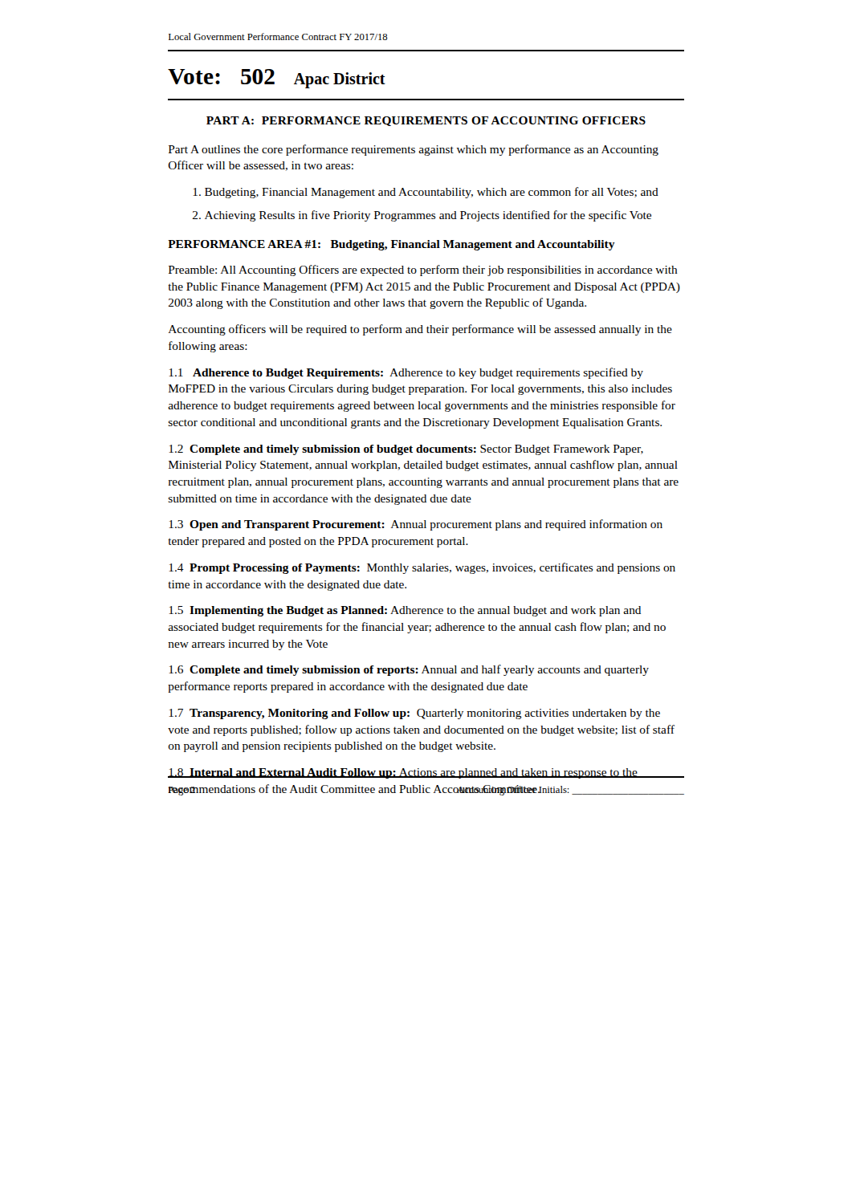Local Government Performance Contract FY 2017/18
Vote: 502 Apac District
PART A: PERFORMANCE REQUIREMENTS OF ACCOUNTING OFFICERS
Part A outlines the core performance requirements against which my performance as an Accounting Officer will be assessed, in two areas:
Budgeting, Financial Management and Accountability, which are common for all Votes; and
Achieving Results in five Priority Programmes and Projects identified for the specific Vote
PERFORMANCE AREA #1: Budgeting, Financial Management and Accountability
Preamble: All Accounting Officers are expected to perform their job responsibilities in accordance with the Public Finance Management (PFM) Act 2015 and the Public Procurement and Disposal Act (PPDA) 2003 along with the Constitution and other laws that govern the Republic of Uganda.
Accounting officers will be required to perform and their performance will be assessed annually in the following areas:
1.1 Adherence to Budget Requirements: Adherence to key budget requirements specified by MoFPED in the various Circulars during budget preparation. For local governments, this also includes adherence to budget requirements agreed between local governments and the ministries responsible for sector conditional and unconditional grants and the Discretionary Development Equalisation Grants.
1.2 Complete and timely submission of budget documents: Sector Budget Framework Paper, Ministerial Policy Statement, annual workplan, detailed budget estimates, annual cashflow plan, annual recruitment plan, annual procurement plans, accounting warrants and annual procurement plans that are submitted on time in accordance with the designated due date
1.3 Open and Transparent Procurement: Annual procurement plans and required information on tender prepared and posted on the PPDA procurement portal.
1.4 Prompt Processing of Payments: Monthly salaries, wages, invoices, certificates and pensions on time in accordance with the designated due date.
1.5 Implementing the Budget as Planned: Adherence to the annual budget and work plan and associated budget requirements for the financial year; adherence to the annual cash flow plan; and no new arrears incurred by the Vote
1.6 Complete and timely submission of reports: Annual and half yearly accounts and quarterly performance reports prepared in accordance with the designated due date
1.7 Transparency, Monitoring and Follow up: Quarterly monitoring activities undertaken by the vote and reports published; follow up actions taken and documented on the budget website; list of staff on payroll and pension recipients published on the budget website.
1.8 Internal and External Audit Follow up: Actions are planned and taken in response to the recommendations of the Audit Committee and Public Accounts Committee.
Page 2
Accounting Officer Initials: ______________________